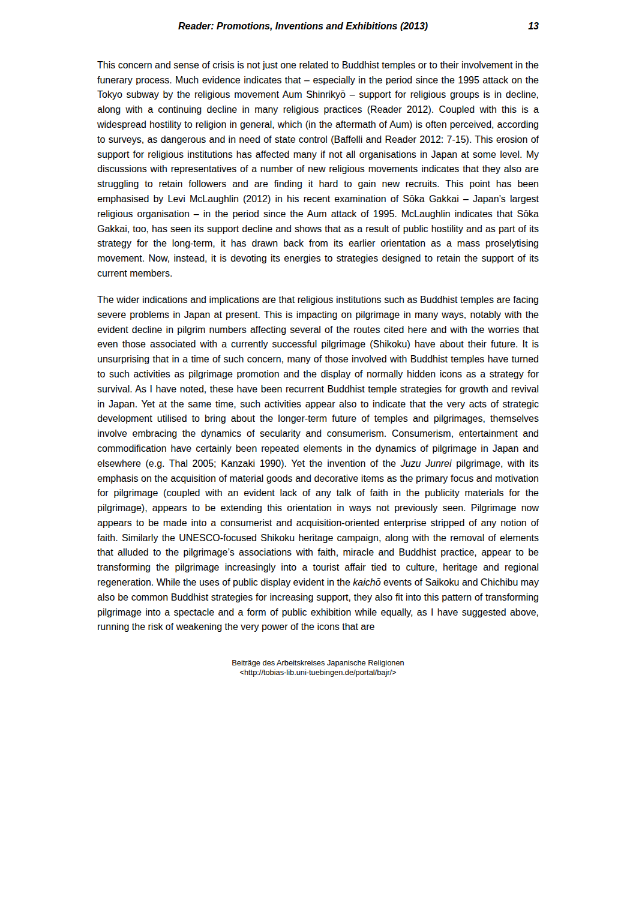Reader: Promotions, Inventions and Exhibitions (2013) 13
This concern and sense of crisis is not just one related to Buddhist temples or to their involvement in the funerary process. Much evidence indicates that – especially in the period since the 1995 attack on the Tokyo subway by the religious movement Aum Shinrikyō – support for religious groups is in decline, along with a continuing decline in many religious practices (Reader 2012). Coupled with this is a widespread hostility to religion in general, which (in the aftermath of Aum) is often perceived, according to surveys, as dangerous and in need of state control (Baffelli and Reader 2012: 7-15). This erosion of support for religious institutions has affected many if not all organisations in Japan at some level. My discussions with representatives of a number of new religious movements indicates that they also are struggling to retain followers and are finding it hard to gain new recruits. This point has been emphasised by Levi McLaughlin (2012) in his recent examination of Sōka Gakkai – Japan’s largest religious organisation – in the period since the Aum attack of 1995. McLaughlin indicates that Sōka Gakkai, too, has seen its support decline and shows that as a result of public hostility and as part of its strategy for the long-term, it has drawn back from its earlier orientation as a mass proselytising movement. Now, instead, it is devoting its energies to strategies designed to retain the support of its current members.
The wider indications and implications are that religious institutions such as Buddhist temples are facing severe problems in Japan at present. This is impacting on pilgrimage in many ways, notably with the evident decline in pilgrim numbers affecting several of the routes cited here and with the worries that even those associated with a currently successful pilgrimage (Shikoku) have about their future. It is unsurprising that in a time of such concern, many of those involved with Buddhist temples have turned to such activities as pilgrimage promotion and the display of normally hidden icons as a strategy for survival. As I have noted, these have been recurrent Buddhist temple strategies for growth and revival in Japan. Yet at the same time, such activities appear also to indicate that the very acts of strategic development utilised to bring about the longer-term future of temples and pilgrimages, themselves involve embracing the dynamics of secularity and consumerism. Consumerism, entertainment and commodification have certainly been repeated elements in the dynamics of pilgrimage in Japan and elsewhere (e.g. Thal 2005; Kanzaki 1990). Yet the invention of the Juzu Junrei pilgrimage, with its emphasis on the acquisition of material goods and decorative items as the primary focus and motivation for pilgrimage (coupled with an evident lack of any talk of faith in the publicity materials for the pilgrimage), appears to be extending this orientation in ways not previously seen. Pilgrimage now appears to be made into a consumerist and acquisition-oriented enterprise stripped of any notion of faith. Similarly the UNESCO-focused Shikoku heritage campaign, along with the removal of elements that alluded to the pilgrimage’s associations with faith, miracle and Buddhist practice, appear to be transforming the pilgrimage increasingly into a tourist affair tied to culture, heritage and regional regeneration. While the uses of public display evident in the kaichō events of Saikoku and Chichibu may also be common Buddhist strategies for increasing support, they also fit into this pattern of transforming pilgrimage into a spectacle and a form of public exhibition while equally, as I have suggested above, running the risk of weakening the very power of the icons that are
Beiträge des Arbeitskreises Japanische Religionen
<http://tobias-lib.uni-tuebingen.de/portal/bajr/>